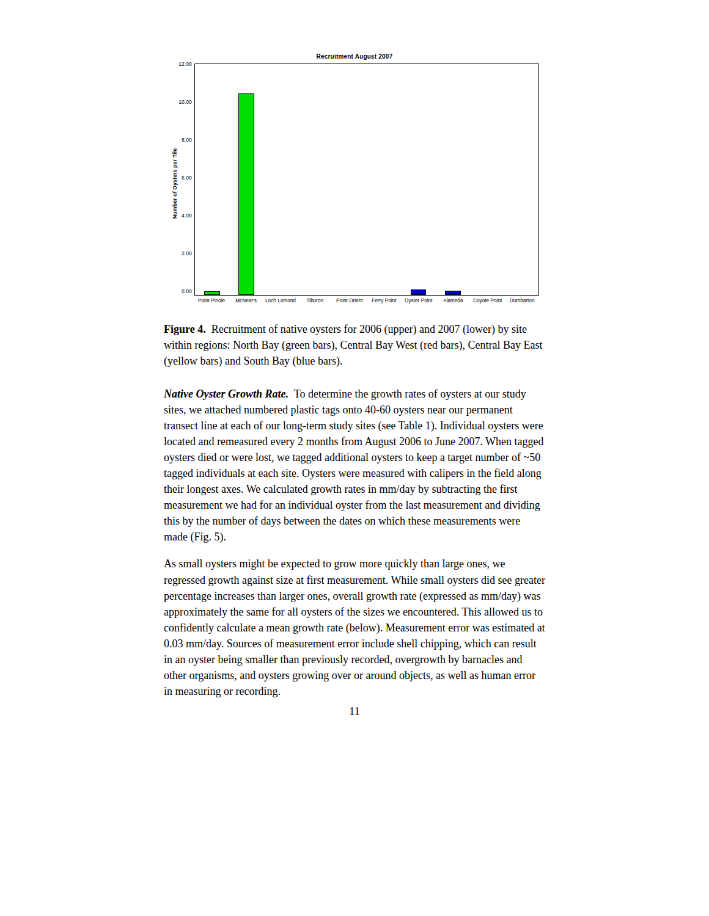Recruitment August 2007
Number of Oysters per Tile
12.00 10.00 8.00 6.00 4.00 2.00 0.00
Point Pinole
McNear's
Loch Lomond
Tiburon
Point Orient
Ferry Point
Oyster Point
Alameda
Coyote Point
Dumbarton
Figure 4. Recruitment of native oysters for 2006 (upper) and 2007 (lower) by site within regions: North Bay (green bars), Central Bay West (red bars), Central Bay East (yellow bars) and South Bay (blue bars).
Native Oyster Growth Rate. To determine the growth rates of oysters at our study sites, we attached numbered plastic tags onto 40-60 oysters near our permanent transect line at each of our long-term study sites (see Table 1). Individual oysters were located and remeasured every 2 months from August 2006 to June 2007. When tagged oysters died or were lost, we tagged additional oysters to keep a target number of ~50 tagged individuals at each site. Oysters were measured with calipers in the field along their longest axes. We calculated growth rates in mm/day by subtracting the first measurement we had for an individual oyster from the last measurement and dividing this by the number of days between the dates on which these measurements were made (Fig. 5).
As small oysters might be expected to grow more quickly than large ones, we regressed growth against size at first measurement. While small oysters did see greater percentage increases than larger ones, overall growth rate (expressed as mm/day) was approximately the same for all oysters of the sizes we encountered. This allowed us to confidently calculate a mean growth rate (below). Measurement error was estimated at 0.03 mm/day. Sources of measurement error include shell chipping, which can result in an oyster being smaller than previously recorded, overgrowth by barnacles and other organisms, and oysters growing over or around objects, as well as human error in measuring or recording.
11